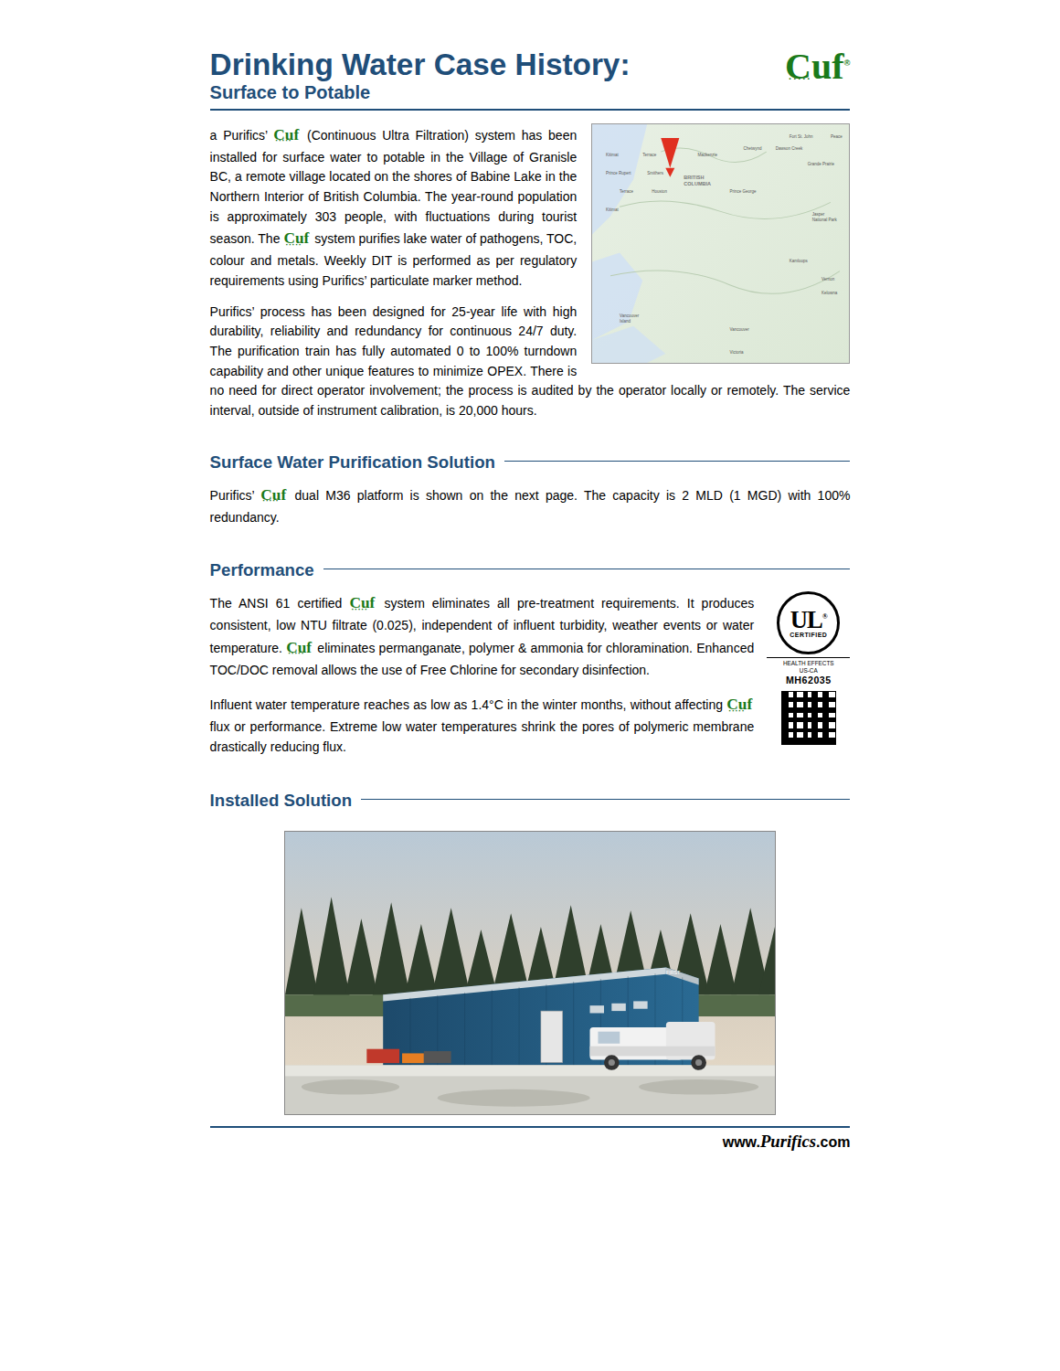Drinking Water Case History:
Surface to Potable
Cuf® ·····
a Purifics’ Cuf (Continuous Ultra Filtration) system has been installed for surface water to potable in the Village of Granisle BC, a remote village located on the shores of Babine Lake in the Northern Interior of British Columbia. The year-round population is approximately 303 people, with fluctuations during tourist season. The Cuf system purifies lake water of pathogens, TOC, colour and metals. Weekly DIT is performed as per regulatory requirements using Purifics’ particulate marker method.
Purifics’ process has been designed for 25-year life with high durability, reliability and redundancy for continuous 24/7 duty. The purification train has fully automated 0 to 100% turndown capability and other unique features to minimize OPEX. There is no need for direct operator involvement; the process is audited by the operator locally or remotely. The service interval, outside of instrument calibration, is 20,000 hours.
Surface Water Purification Solution
Purifics’ Cuf dual M36 platform is shown on the next page. The capacity is 2 MLD (1 MGD) with 100% redundancy.
Performance
UL®
CERTIFIED
HEALTH EFFECTS
US-CA
MH62035
The ANSI 61 certified Cuf system eliminates all pre-treatment requirements. It produces consistent, low NTU filtrate (0.025), independent of influent turbidity, weather events or water temperature. Cuf eliminates permanganate, polymer & ammonia for chloramination. Enhanced TOC/DOC removal allows the use of Free Chlorine for secondary disinfection.
Influent water temperature reaches as low as 1.4°C in the winter months, without affecting Cuf flux or performance. Extreme low water temperatures shrink the pores of polymeric membrane drastically reducing flux.
Installed Solution
www.Purifics.com